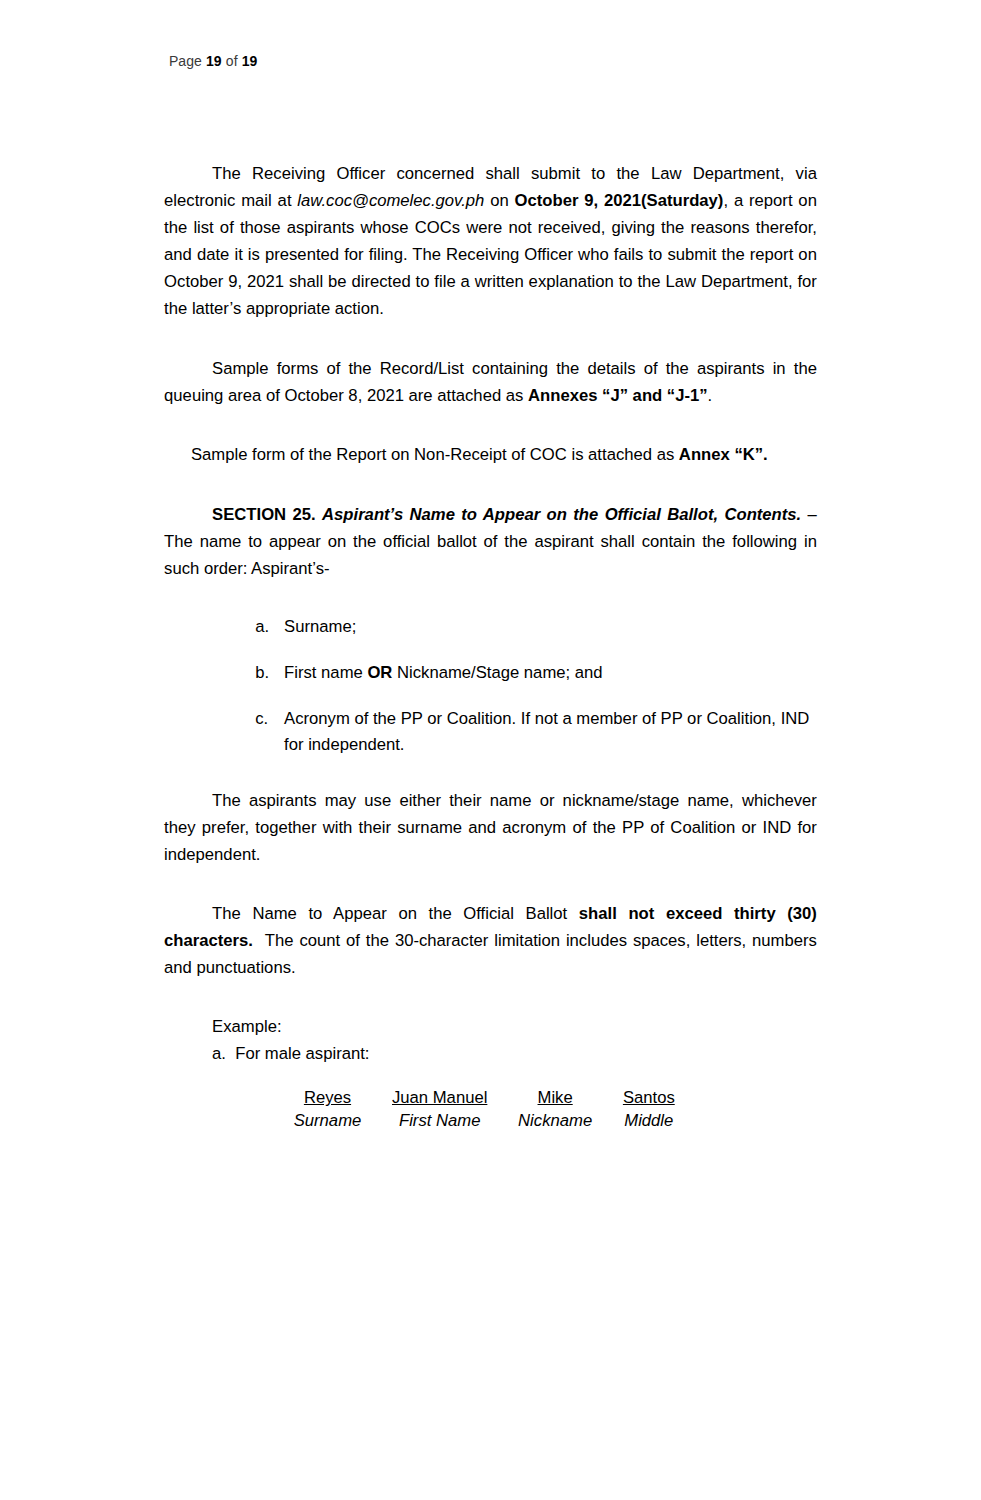Page 19 of 19
The Receiving Officer concerned shall submit to the Law Department, via electronic mail at law.coc@comelec.gov.ph on October 9, 2021(Saturday), a report on the list of those aspirants whose COCs were not received, giving the reasons therefor, and date it is presented for filing. The Receiving Officer who fails to submit the report on October 9, 2021 shall be directed to file a written explanation to the Law Department, for the latter’s appropriate action.
Sample forms of the Record/List containing the details of the aspirants in the queuing area of October 8, 2021 are attached as Annexes “J” and “J-1”.
Sample form of the Report on Non-Receipt of COC is attached as Annex “K”.
SECTION 25. Aspirant’s Name to Appear on the Official Ballot, Contents. – The name to appear on the official ballot of the aspirant shall contain the following in such order: Aspirant’s-
a. Surname;
b. First name OR Nickname/Stage name; and
c. Acronym of the PP or Coalition. If not a member of PP or Coalition, IND for independent.
The aspirants may use either their name or nickname/stage name, whichever they prefer, together with their surname and acronym of the PP of Coalition or IND for independent.
The Name to Appear on the Official Ballot shall not exceed thirty (30) characters. The count of the 30-character limitation includes spaces, letters, numbers and punctuations.
Example:
a. For male aspirant:
| Reyes | Juan Manuel | Mike | Santos |
| Surname | First Name | Nickname | Middle |